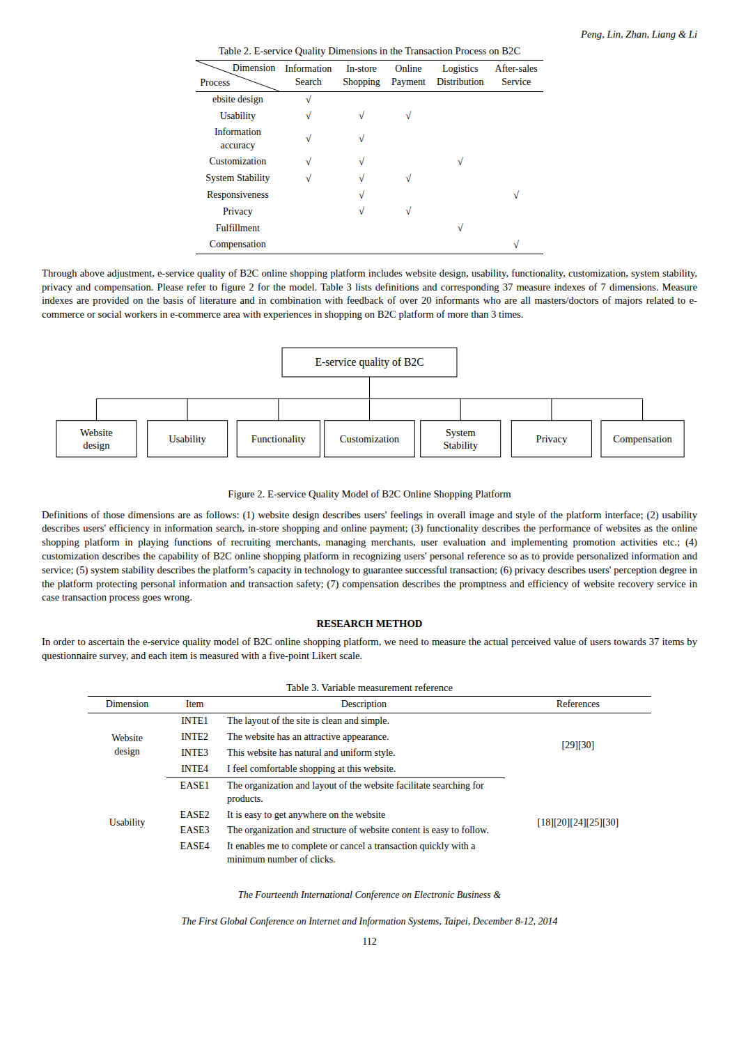Peng, Lin, Zhan, Liang & Li
Table 2. E-service Quality Dimensions in the Transaction Process on B2C
| Dimension Process | Information Search | In-store Shopping | Online Payment | Logistics Distribution | After-sales Service |
| --- | --- | --- | --- | --- | --- |
| ebsite design | √ | | | | |
| Usability | √ | √ | √ | | |
| Information accuracy | √ | √ | | | |
| Customization | √ | √ | | √ | |
| System Stability | √ | √ | √ | | |
| Responsiveness | | √ | | | √ |
| Privacy | | √ | √ | | |
| Fulfillment | | | | √ | |
| Compensation | | | | | √ |
Through above adjustment, e-service quality of B2C online shopping platform includes website design, usability, functionality, customization, system stability, privacy and compensation. Please refer to figure 2 for the model. Table 3 lists definitions and corresponding 37 measure indexes of 7 dimensions. Measure indexes are provided on the basis of literature and in combination with feedback of over 20 informants who are all masters/doctors of majors related to e-commerce or social workers in e-commerce area with experiences in shopping on B2C platform of more than 3 times.
E-service quality of B2C Website design Usability Functionality Customization System Stability Privacy Compensation
Figure 2. E-service Quality Model of B2C Online Shopping Platform
Definitions of those dimensions are as follows: (1) website design describes users' feelings in overall image and style of the platform interface; (2) usability describes users' efficiency in information search, in-store shopping and online payment; (3) functionality describes the performance of websites as the online shopping platform in playing functions of recruiting merchants, managing merchants, user evaluation and implementing promotion activities etc.; (4) customization describes the capability of B2C online shopping platform in recognizing users' personal reference so as to provide personalized information and service; (5) system stability describes the platform’s capacity in technology to guarantee successful transaction; (6) privacy describes users' perception degree in the platform protecting personal information and transaction safety; (7) compensation describes the promptness and efficiency of website recovery service in case transaction process goes wrong.
RESEARCH METHOD
In order to ascertain the e-service quality model of B2C online shopping platform, we need to measure the actual perceived value of users towards 37 items by questionnaire survey, and each item is measured with a five-point Likert scale.
Table 3. Variable measurement reference
| Dimension | Item | Description | References |
| --- | --- | --- | --- |
| Website design | INTE1 | The layout of the site is clean and simple. | [29][30] |
| INTE2 | The website has an attractive appearance. |
| INTE3 | This website has natural and uniform style. |
| INTE4 | I feel comfortable shopping at this website. |
| Usability | EASE1 | The organization and layout of the website facilitate searching for products. | [18][20][24][25][30] |
| EASE2 | It is easy to get anywhere on the website |
| EASE3 | The organization and structure of website content is easy to follow. |
| EASE4 | It enables me to complete or cancel a transaction quickly with a minimum number of clicks. |
The Fourteenth International Conference on Electronic Business &
The First Global Conference on Internet and Information Systems, Taipei, December 8-12, 2014
112